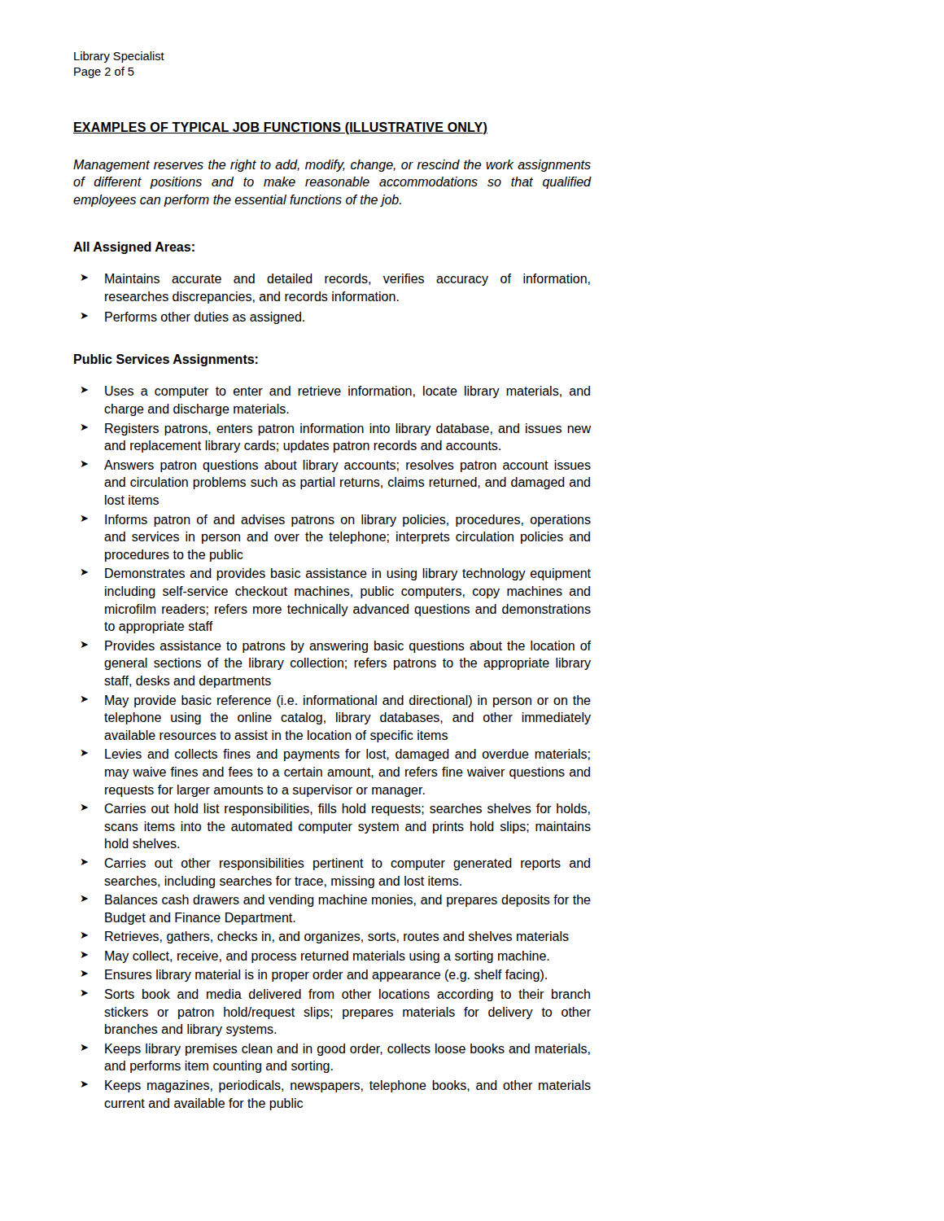Library Specialist
Page 2 of 5
EXAMPLES OF TYPICAL JOB FUNCTIONS (ILLUSTRATIVE ONLY)
Management reserves the right to add, modify, change, or rescind the work assignments of different positions and to make reasonable accommodations so that qualified employees can perform the essential functions of the job.
All Assigned Areas:
Maintains accurate and detailed records, verifies accuracy of information, researches discrepancies, and records information.
Performs other duties as assigned.
Public Services Assignments:
Uses a computer to enter and retrieve information, locate library materials, and charge and discharge materials.
Registers patrons, enters patron information into library database, and issues new and replacement library cards; updates patron records and accounts.
Answers patron questions about library accounts; resolves patron account issues and circulation problems such as partial returns, claims returned, and damaged and lost items
Informs patron of and advises patrons on library policies, procedures, operations and services in person and over the telephone; interprets circulation policies and procedures to the public
Demonstrates and provides basic assistance in using library technology equipment including self-service checkout machines, public computers, copy machines and microfilm readers; refers more technically advanced questions and demonstrations to appropriate staff
Provides assistance to patrons by answering basic questions about the location of general sections of the library collection; refers patrons to the appropriate library staff, desks and departments
May provide basic reference (i.e. informational and directional) in person or on the telephone using the online catalog, library databases, and other immediately available resources to assist in the location of specific items
Levies and collects fines and payments for lost, damaged and overdue materials; may waive fines and fees to a certain amount, and refers fine waiver questions and requests for larger amounts to a supervisor or manager.
Carries out hold list responsibilities, fills hold requests; searches shelves for holds, scans items into the automated computer system and prints hold slips; maintains hold shelves.
Carries out other responsibilities pertinent to computer generated reports and searches, including searches for trace, missing and lost items.
Balances cash drawers and vending machine monies, and prepares deposits for the Budget and Finance Department.
Retrieves, gathers, checks in, and organizes, sorts, routes and shelves materials
May collect, receive, and process returned materials using a sorting machine.
Ensures library material is in proper order and appearance (e.g. shelf facing).
Sorts book and media delivered from other locations according to their branch stickers or patron hold/request slips; prepares materials for delivery to other branches and library systems.
Keeps library premises clean and in good order, collects loose books and materials, and performs item counting and sorting.
Keeps magazines, periodicals, newspapers, telephone books, and other materials current and available for the public